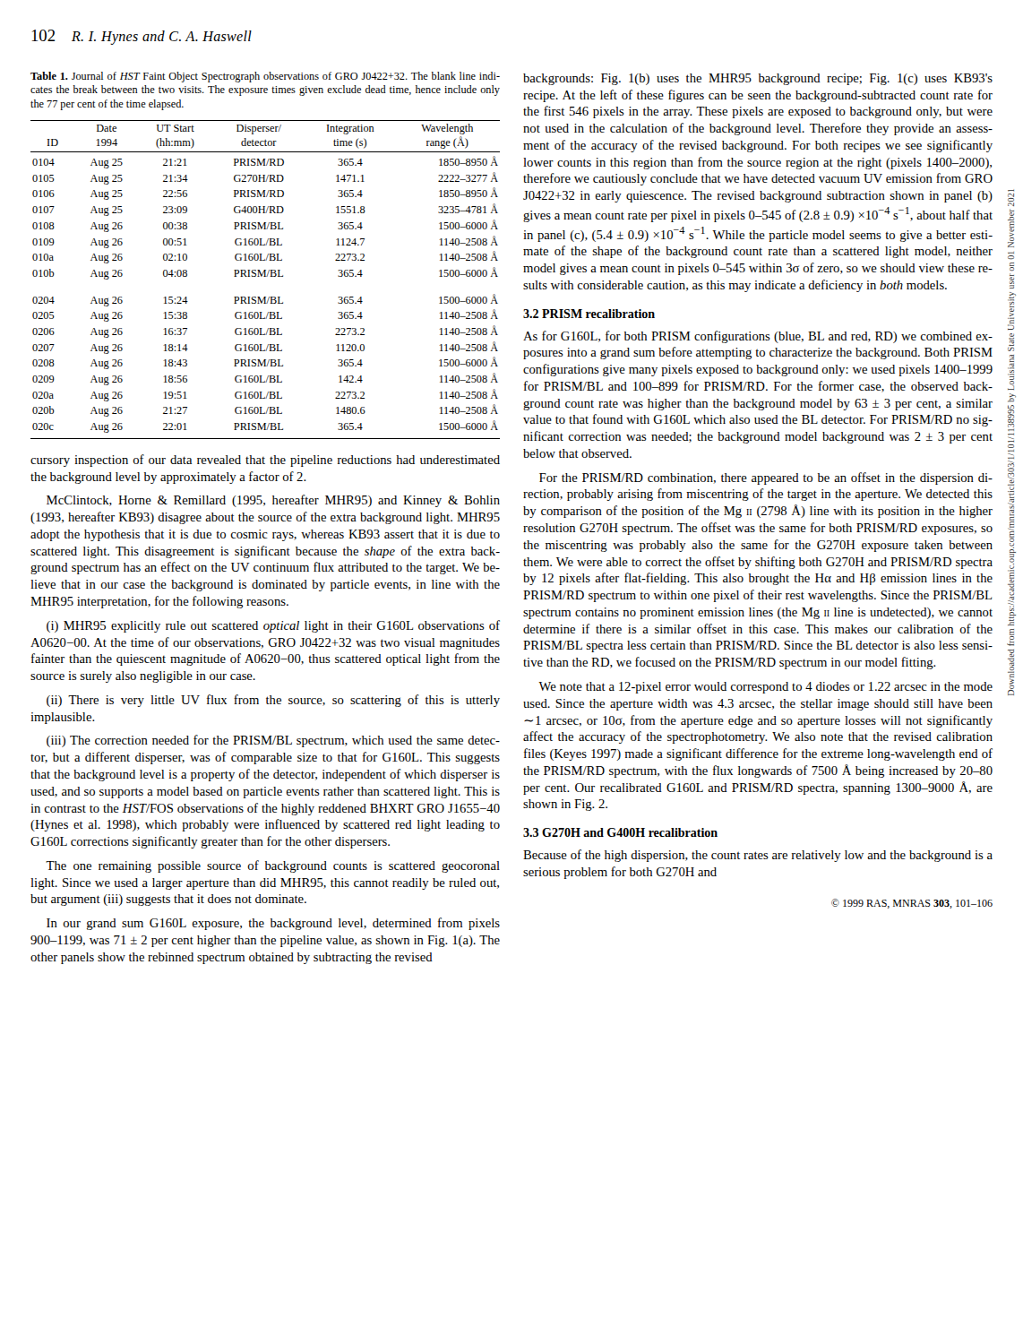Downloaded from https://academic.oup.com/mnras/article/303/1/101/1138995 by Louisiana State University user on 01 November 2021
102 R. I. Hynes and C. A. Haswell
Table 1. Journal of HST Faint Object Spectrograph observations of GRO J0422+32. The blank line indicates the break between the two visits. The exposure times given exclude dead time, hence include only the 77 per cent of the time elapsed.
| | Date | UT Start | Disperser/ | Integration | Wavelength |
| --- | --- | --- | --- | --- | --- |
| ID | 1994 | (hh:mm) | detector | time (s) | range (Å) |
| 0104 | Aug 25 | 21:21 | PRISM/RD | 365.4 | 1850–8950 Å |
| 0105 | Aug 25 | 21:34 | G270H/RD | 1471.1 | 2222–3277 Å |
| 0106 | Aug 25 | 22:56 | PRISM/RD | 365.4 | 1850–8950 Å |
| 0107 | Aug 25 | 23:09 | G400H/RD | 1551.8 | 3235–4781 Å |
| 0108 | Aug 26 | 00:38 | PRISM/BL | 365.4 | 1500–6000 Å |
| 0109 | Aug 26 | 00:51 | G160L/BL | 1124.7 | 1140–2508 Å |
| 010a | Aug 26 | 02:10 | G160L/BL | 2273.2 | 1140–2508 Å |
| 010b | Aug 26 | 04:08 | PRISM/BL | 365.4 | 1500–6000 Å |
| 0204 | Aug 26 | 15:24 | PRISM/BL | 365.4 | 1500–6000 Å |
| 0205 | Aug 26 | 15:38 | G160L/BL | 365.4 | 1140–2508 Å |
| 0206 | Aug 26 | 16:37 | G160L/BL | 2273.2 | 1140–2508 Å |
| 0207 | Aug 26 | 18:14 | G160L/BL | 1120.0 | 1140–2508 Å |
| 0208 | Aug 26 | 18:43 | PRISM/BL | 365.4 | 1500–6000 Å |
| 0209 | Aug 26 | 18:56 | G160L/BL | 142.4 | 1140–2508 Å |
| 020a | Aug 26 | 19:51 | G160L/BL | 2273.2 | 1140–2508 Å |
| 020b | Aug 26 | 21:27 | G160L/BL | 1480.6 | 1140–2508 Å |
| 020c | Aug 26 | 22:01 | PRISM/BL | 365.4 | 1500–6000 Å |
cursory inspection of our data revealed that the pipeline reductions had underestimated the background level by approximately a factor of 2.
McClintock, Horne & Remillard (1995, hereafter MHR95) and Kinney & Bohlin (1993, hereafter KB93) disagree about the source of the extra background light. MHR95 adopt the hypothesis that it is due to cosmic rays, whereas KB93 assert that it is due to scattered light. This disagreement is significant because the shape of the extra background spectrum has an effect on the UV continuum flux attributed to the target. We believe that in our case the background is dominated by particle events, in line with the MHR95 interpretation, for the following reasons.
(i) MHR95 explicitly rule out scattered optical light in their G160L observations of A0620−00. At the time of our observations, GRO J0422+32 was two visual magnitudes fainter than the quiescent magnitude of A0620−00, thus scattered optical light from the source is surely also negligible in our case.
(ii) There is very little UV flux from the source, so scattering of this is utterly implausible.
(iii) The correction needed for the PRISM/BL spectrum, which used the same detector, but a different disperser, was of comparable size to that for G160L. This suggests that the background level is a property of the detector, independent of which disperser is used, and so supports a model based on particle events rather than scattered light. This is in contrast to the HST/FOS observations of the highly reddened BHXRT GRO J1655−40 (Hynes et al. 1998), which probably were influenced by scattered red light leading to G160L corrections significantly greater than for the other dispersers.
The one remaining possible source of background counts is scattered geocoronal light. Since we used a larger aperture than did MHR95, this cannot readily be ruled out, but argument (iii) suggests that it does not dominate.
In our grand sum G160L exposure, the background level, determined from pixels 900–1199, was 71 ± 2 per cent higher than the pipeline value, as shown in Fig. 1(a). The other panels show the rebinned spectrum obtained by subtracting the revised
backgrounds: Fig. 1(b) uses the MHR95 background recipe; Fig. 1(c) uses KB93's recipe. At the left of these figures can be seen the background-subtracted count rate for the first 546 pixels in the array. These pixels are exposed to background only, but were not used in the calculation of the background level. Therefore they provide an assessment of the accuracy of the revised background. For both recipes we see significantly lower counts in this region than from the source region at the right (pixels 1400–2000), therefore we cautiously conclude that we have detected vacuum UV emission from GRO J0422+32 in early quiescence. The revised background subtraction shown in panel (b) gives a mean count rate per pixel in pixels 0–545 of (2.8 ± 0.9) ×10−4 s−1, about half that in panel (c), (5.4 ± 0.9) ×10−4 s−1. While the particle model seems to give a better estimate of the shape of the background count rate than a scattered light model, neither model gives a mean count in pixels 0–545 within 3σ of zero, so we should view these results with considerable caution, as this may indicate a deficiency in both models.
3.2 PRISM recalibration
As for G160L, for both PRISM configurations (blue, BL and red, RD) we combined exposures into a grand sum before attempting to characterize the background. Both PRISM configurations give many pixels exposed to background only: we used pixels 1400–1999 for PRISM/BL and 100–899 for PRISM/RD. For the former case, the observed background count rate was higher than the background model by 63 ± 3 per cent, a similar value to that found with G160L which also used the BL detector. For PRISM/RD no significant correction was needed; the background model background was 2 ± 3 per cent below that observed.
For the PRISM/RD combination, there appeared to be an offset in the dispersion direction, probably arising from miscentring of the target in the aperture. We detected this by comparison of the position of the Mg ii (2798 Å) line with its position in the higher resolution G270H spectrum. The offset was the same for both PRISM/RD exposures, so the miscentring was probably also the same for the G270H exposure taken between them. We were able to correct the offset by shifting both G270H and PRISM/RD spectra by 12 pixels after flat-fielding. This also brought the Hα and Hβ emission lines in the PRISM/RD spectrum to within one pixel of their rest wavelengths. Since the PRISM/BL spectrum contains no prominent emission lines (the Mg ii line is undetected), we cannot determine if there is a similar offset in this case. This makes our calibration of the PRISM/BL spectra less certain than PRISM/RD. Since the BL detector is also less sensitive than the RD, we focused on the PRISM/RD spectrum in our model fitting.
We note that a 12-pixel error would correspond to 4 diodes or 1.22 arcsec in the mode used. Since the aperture width was 4.3 arcsec, the stellar image should still have been ∼1 arcsec, or 10σ, from the aperture edge and so aperture losses will not significantly affect the accuracy of the spectrophotometry. We also note that the revised calibration files (Keyes 1997) made a significant difference for the extreme long-wavelength end of the PRISM/RD spectrum, with the flux longwards of 7500 Å being increased by 20–80 per cent. Our recalibrated G160L and PRISM/RD spectra, spanning 1300–9000 Å, are shown in Fig. 2.
3.3 G270H and G400H recalibration
Because of the high dispersion, the count rates are relatively low and the background is a serious problem for both G270H and
© 1999 RAS, MNRAS 303, 101–106